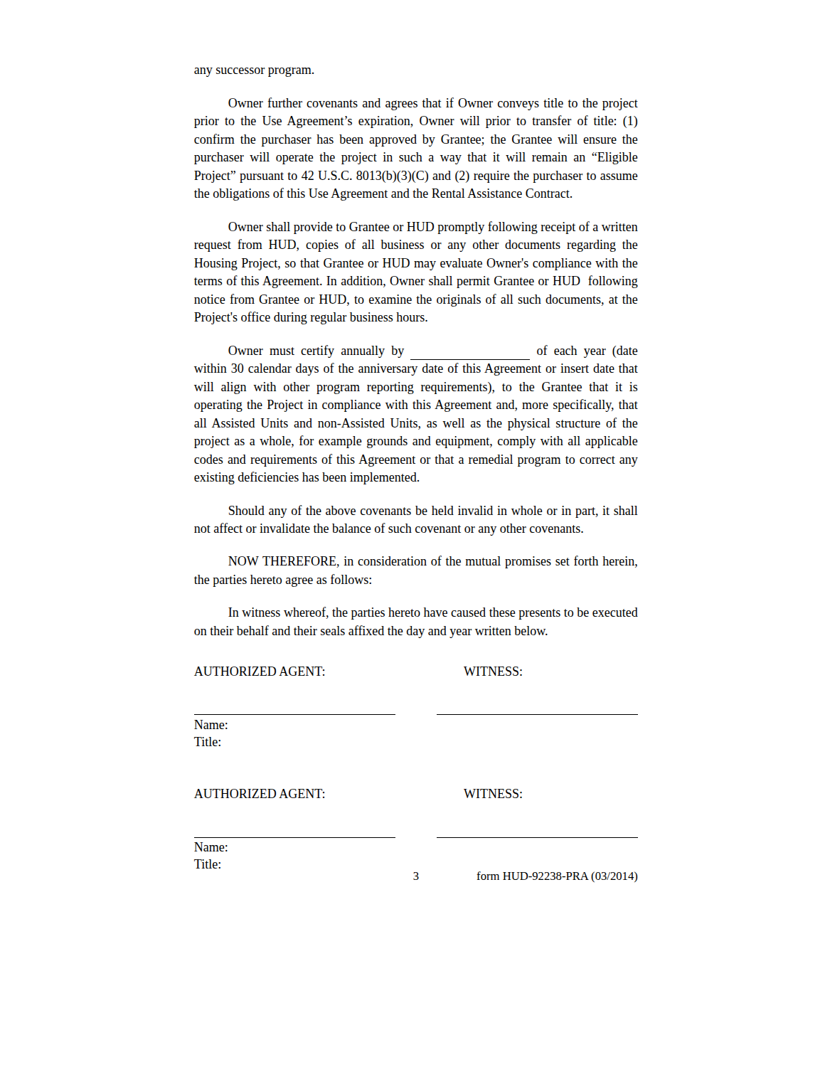any successor program.
Owner further covenants and agrees that if Owner conveys title to the project prior to the Use Agreement’s expiration, Owner will prior to transfer of title: (1) confirm the purchaser has been approved by Grantee; the Grantee will ensure the purchaser will operate the project in such a way that it will remain an “Eligible Project” pursuant to 42 U.S.C. 8013(b)(3)(C) and (2) require the purchaser to assume the obligations of this Use Agreement and the Rental Assistance Contract.
Owner shall provide to Grantee or HUD promptly following receipt of a written request from HUD, copies of all business or any other documents regarding the Housing Project, so that Grantee or HUD may evaluate Owner's compliance with the terms of this Agreement. In addition, Owner shall permit Grantee or HUD following notice from Grantee or HUD, to examine the originals of all such documents, at the Project's office during regular business hours.
Owner must certify annually by of each year (date within 30 calendar days of the anniversary date of this Agreement or insert date that will align with other program reporting requirements), to the Grantee that it is operating the Project in compliance with this Agreement and, more specifically, that all Assisted Units and non-Assisted Units, as well as the physical structure of the project as a whole, for example grounds and equipment, comply with all applicable codes and requirements of this Agreement or that a remedial program to correct any existing deficiencies has been implemented.
Should any of the above covenants be held invalid in whole or in part, it shall not affect or invalidate the balance of such covenant or any other covenants.
NOW THEREFORE, in consideration of the mutual promises set forth herein, the parties hereto agree as follows:
In witness whereof, the parties hereto have caused these presents to be executed on their behalf and their seals affixed the day and year written below.
AUTHORIZED AGENT:
WITNESS:
Name:
Title:
AUTHORIZED AGENT:
WITNESS:
Name:
Title:
3 form HUD-92238-PRA (03/2014)